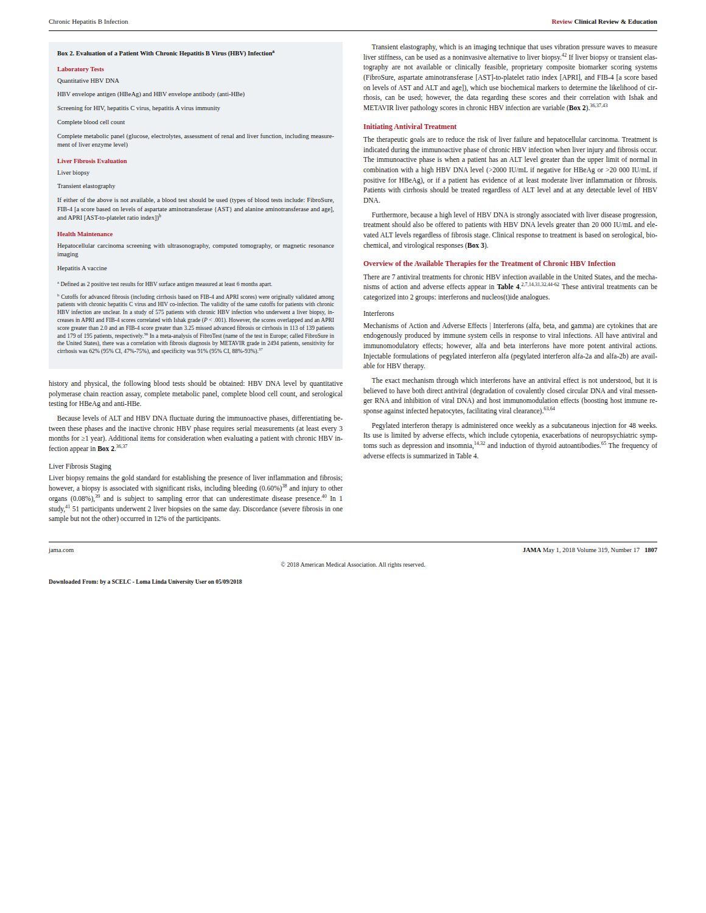Chronic Hepatitis B Infection
Review Clinical Review & Education
Box 2. Evaluation of a Patient With Chronic Hepatitis B Virus (HBV) Infectiona
Laboratory Tests
Quantitative HBV DNA
HBV envelope antigen (HBeAg) and HBV envelope antibody (anti-HBe)
Screening for HIV, hepatitis C virus, hepatitis A virus immunity
Complete blood cell count
Complete metabolic panel (glucose, electrolytes, assessment of renal and liver function, including measurement of liver enzyme level)
Liver Fibrosis Evaluation
Liver biopsy
Transient elastography
If either of the above is not available, a blood test should be used (types of blood tests include: FibroSure, FIB-4 [a score based on levels of aspartate aminotransferase {AST} and alanine aminotransferase and age], and APRI [AST-to-platelet ratio index])b
Health Maintenance
Hepatocellular carcinoma screening with ultrasonography, computed tomography, or magnetic resonance imaging
Hepatitis A vaccine
a Defined as 2 positive test results for HBV surface antigen measured at least 6 months apart.
b Cutoffs for advanced fibrosis (including cirrhosis based on FIB-4 and APRI scores) were originally validated among patients with chronic hepatitis C virus and HIV co-infection. The validity of the same cutoffs for patients with chronic HBV infection are unclear. In a study of 575 patients with chronic HBV infection who underwent a liver biopsy, increases in APRI and FIB-4 scores correlated with Ishak grade (P < .001). However, the scores overlapped and an APRI score greater than 2.0 and an FIB-4 score greater than 3.25 missed advanced fibrosis or cirrhosis in 113 of 139 patients and 179 of 195 patients, respectively.36 In a meta-analysis of FibroTest (name of the test in Europe; called FibroSure in the United States), there was a correlation with fibrosis diagnosis by METAVIR grade in 2494 patients, sensitivity for cirrhosis was 62% (95% CI, 47%-75%), and specificity was 91% (95% CI, 88%-93%).37
history and physical, the following blood tests should be obtained: HBV DNA level by quantitative polymerase chain reaction assay, complete metabolic panel, complete blood cell count, and serological testing for HBeAg and anti-HBe.
Because levels of ALT and HBV DNA fluctuate during the immunoactive phases, differentiating between these phases and the inactive chronic HBV phase requires serial measurements (at least every 3 months for ≥1 year). Additional items for consideration when evaluating a patient with chronic HBV infection appear in Box 2.36,37
Liver Fibrosis Staging
Liver biopsy remains the gold standard for establishing the presence of liver inflammation and fibrosis; however, a biopsy is associated with significant risks, including bleeding (0.60%)38 and injury to other organs (0.08%),39 and is subject to sampling error that can underestimate disease presence.40 In 1 study,41 51 participants underwent 2 liver biopsies on the same day. Discordance (severe fibrosis in one sample but not the other) occurred in 12% of the participants.
Transient elastography, which is an imaging technique that uses vibration pressure waves to measure liver stiffness, can be used as a noninvasive alternative to liver biopsy.42 If liver biopsy or transient elastography are not available or clinically feasible, proprietary composite biomarker scoring systems (FibroSure, aspartate aminotransferase [AST]-to-platelet ratio index [APRI], and FIB-4 [a score based on levels of AST and ALT and age]), which use biochemical markers to determine the likelihood of cirrhosis, can be used; however, the data regarding these scores and their correlation with Ishak and METAVIR liver pathology scores in chronic HBV infection are variable (Box 2).36,37,43
Initiating Antiviral Treatment
The therapeutic goals are to reduce the risk of liver failure and hepatocellular carcinoma. Treatment is indicated during the immunoactive phase of chronic HBV infection when liver injury and fibrosis occur. The immunoactive phase is when a patient has an ALT level greater than the upper limit of normal in combination with a high HBV DNA level (>2000 IU/mL if negative for HBeAg or >20 000 IU/mL if positive for HBeAg), or if a patient has evidence of at least moderate liver inflammation or fibrosis. Patients with cirrhosis should be treated regardless of ALT level and at any detectable level of HBV DNA.
Furthermore, because a high level of HBV DNA is strongly associated with liver disease progression, treatment should also be offered to patients with HBV DNA levels greater than 20 000 IU/mL and elevated ALT levels regardless of fibrosis stage. Clinical response to treatment is based on serological, biochemical, and virological responses (Box 3).
Overview of the Available Therapies for the Treatment of Chronic HBV Infection
There are 7 antiviral treatments for chronic HBV infection available in the United States, and the mechanisms of action and adverse effects appear in Table 4.2,7,14,31,32,44-62 These antiviral treatments can be categorized into 2 groups: interferons and nucleos(t)ide analogues.
Interferons
Mechanisms of Action and Adverse Effects | Interferons (alfa, beta, and gamma) are cytokines that are endogenously produced by immune system cells in response to viral infections. All have antiviral and immunomodulatory effects; however, alfa and beta interferons have more potent antiviral actions. Injectable formulations of pegylated interferon alfa (pegylated interferon alfa-2a and alfa-2b) are available for HBV therapy.
The exact mechanism through which interferons have an antiviral effect is not understood, but it is believed to have both direct antiviral (degradation of covalently closed circular DNA and viral messenger RNA and inhibition of viral DNA) and host immunomodulation effects (boosting host immune response against infected hepatocytes, facilitating viral clearance).63,64
Pegylated interferon therapy is administered once weekly as a subcutaneous injection for 48 weeks. Its use is limited by adverse effects, which include cytopenia, exacerbations of neuropsychiatric symptoms such as depression and insomnia,14,32 and induction of thyroid autoantibodies.65 The frequency of adverse effects is summarized in Table 4.
jama.com
JAMA May 1, 2018 Volume 319, Number 17 1807
© 2018 American Medical Association. All rights reserved.
Downloaded From: by a SCELC - Loma Linda University User on 05/09/2018